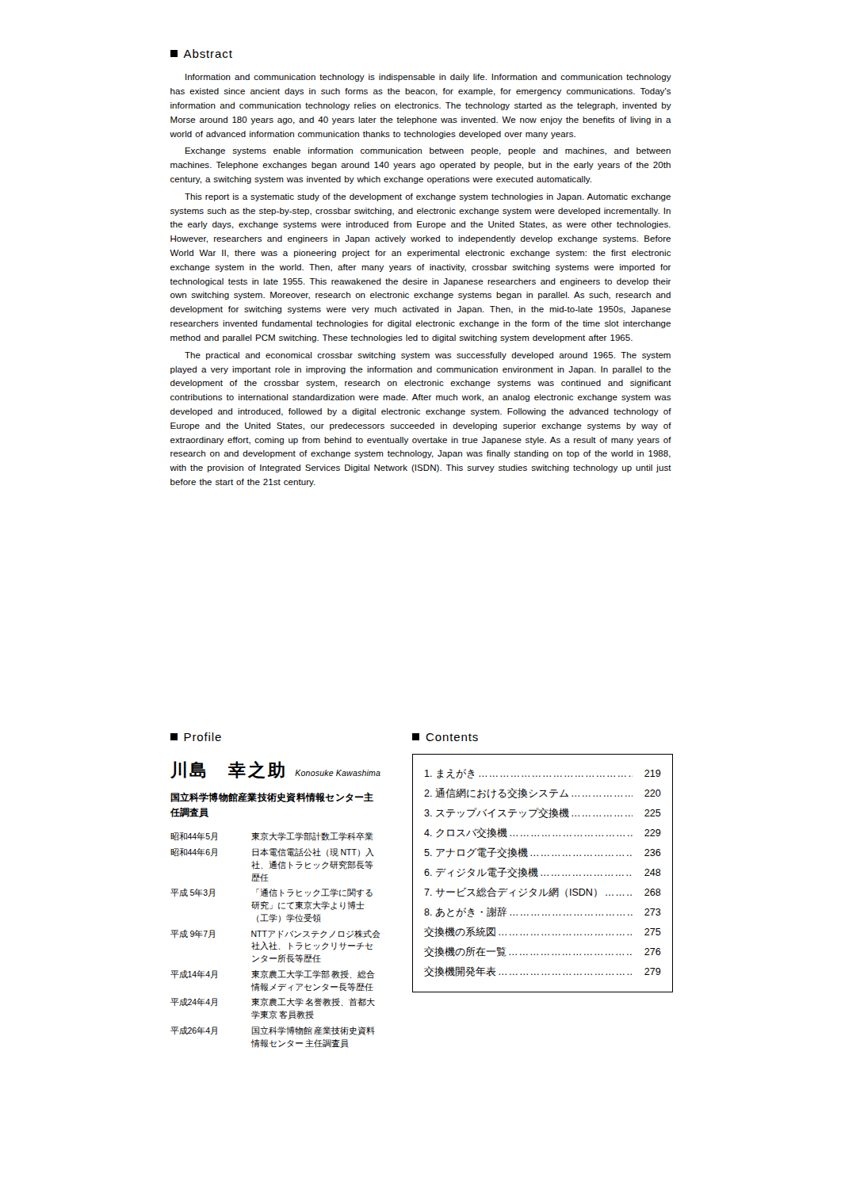Abstract
Information and communication technology is indispensable in daily life. Information and communication technology has existed since ancient days in such forms as the beacon, for example, for emergency communications. Today's information and communication technology relies on electronics. The technology started as the telegraph, invented by Morse around 180 years ago, and 40 years later the telephone was invented. We now enjoy the benefits of living in a world of advanced information communication thanks to technologies developed over many years.
Exchange systems enable information communication between people, people and machines, and between machines. Telephone exchanges began around 140 years ago operated by people, but in the early years of the 20th century, a switching system was invented by which exchange operations were executed automatically.
This report is a systematic study of the development of exchange system technologies in Japan. Automatic exchange systems such as the step-by-step, crossbar switching, and electronic exchange system were developed incrementally. In the early days, exchange systems were introduced from Europe and the United States, as were other technologies. However, researchers and engineers in Japan actively worked to independently develop exchange systems. Before World War II, there was a pioneering project for an experimental electronic exchange system: the first electronic exchange system in the world. Then, after many years of inactivity, crossbar switching systems were imported for technological tests in late 1955. This reawakened the desire in Japanese researchers and engineers to develop their own switching system. Moreover, research on electronic exchange systems began in parallel. As such, research and development for switching systems were very much activated in Japan. Then, in the mid-to-late 1950s, Japanese researchers invented fundamental technologies for digital electronic exchange in the form of the time slot interchange method and parallel PCM switching. These technologies led to digital switching system development after 1965.
The practical and economical crossbar switching system was successfully developed around 1965. The system played a very important role in improving the information and communication environment in Japan. In parallel to the development of the crossbar system, research on electronic exchange systems was continued and significant contributions to international standardization were made. After much work, an analog electronic exchange system was developed and introduced, followed by a digital electronic exchange system. Following the advanced technology of Europe and the United States, our predecessors succeeded in developing superior exchange systems by way of extraordinary effort, coming up from behind to eventually overtake in true Japanese style. As a result of many years of research on and development of exchange system technology, Japan was finally standing on top of the world in 1988, with the provision of Integrated Services Digital Network (ISDN). This survey studies switching technology up until just before the start of the 21st century.
Profile
川島　幸之助 Konosuke Kawashima
国立科学博物館産業技術史資料情報センター主任調査員
| 昭和44年5月 | 東京大学工学部計数工学科卒業 |
| 昭和44年6月 | 日本電信電話公社（現 NTT）入社、通信トラヒック研究部長等歴任 |
| 平成 5年3月 | 「通信トラヒック工学に関する研究」にて東京大学より博士（工学）学位受領 |
| 平成 9年7月 | NTTアドバンステクノロジ株式会社入社、トラヒックリサーチセンター所長等歴任 |
| 平成14年4月 | 東京農工大学工学部 教授、総合情報メディアセンター長等歴任 |
| 平成24年4月 | 東京農工大学 名誉教授、首都大学東京 客員教授 |
| 平成26年4月 | 国立科学博物館 産業技術史資料情報センター 主任調査員 |
Contents
1. まえがき……………………………………………219
2. 通信網における交換システム………………………220
3. ステップバイステップ交換機……………………225
4. クロスバ交換機………………………………………229
5. アナログ電子交換機…………………………………236
6. ディジタル電子交換機………………………………248
7. サービス総合ディジタル網（ISDN）……………268
8. あとがき・謝辞………………………………………273
交換機の系統図…………………………………………275
交換機の所在一覧………………………………………276
交換機開発年表…………………………………………279